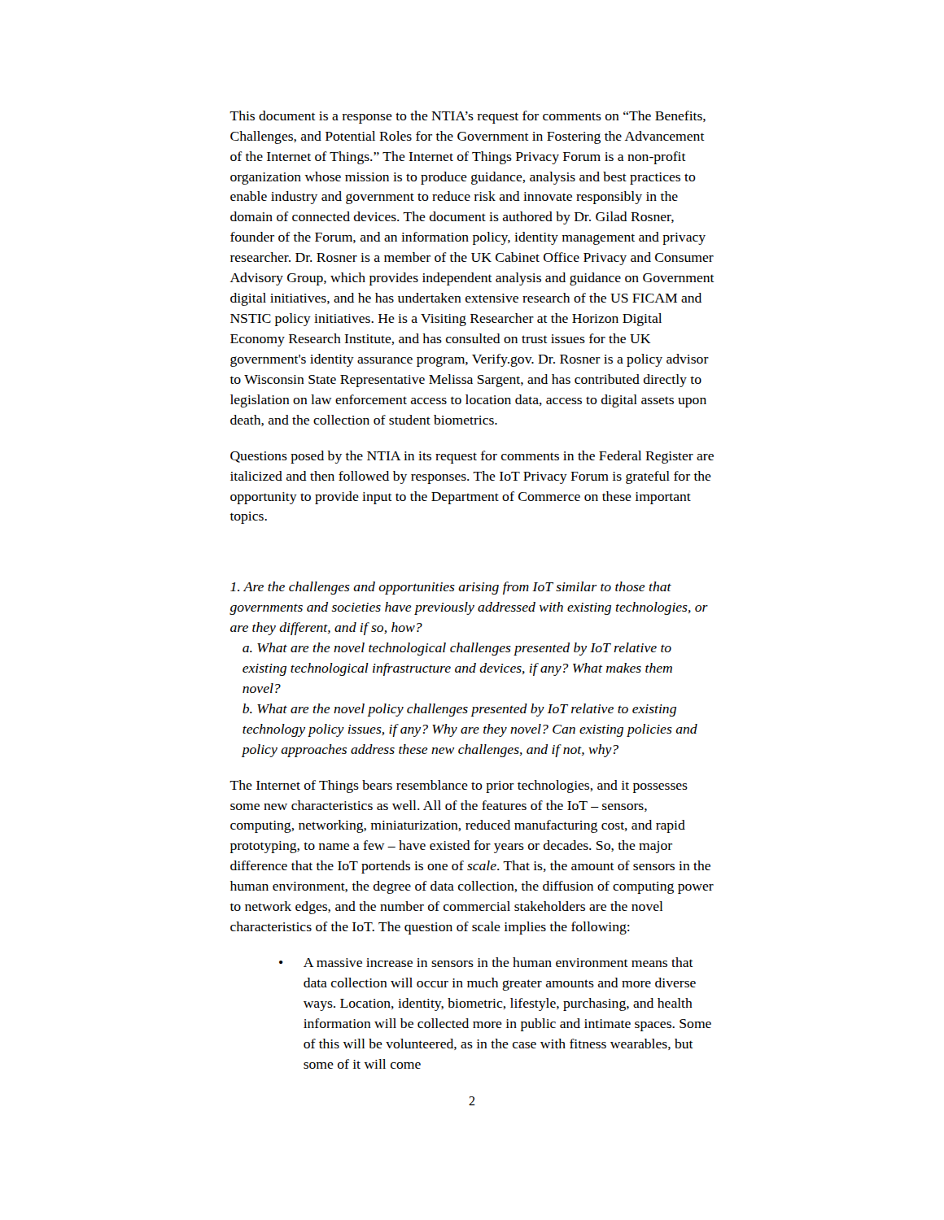This document is a response to the NTIA’s request for comments on “The Benefits, Challenges, and Potential Roles for the Government in Fostering the Advancement of the Internet of Things.” The Internet of Things Privacy Forum is a non-profit organization whose mission is to produce guidance, analysis and best practices to enable industry and government to reduce risk and innovate responsibly in the domain of connected devices. The document is authored by Dr. Gilad Rosner, founder of the Forum, and an information policy, identity management and privacy researcher. Dr. Rosner is a member of the UK Cabinet Office Privacy and Consumer Advisory Group, which provides independent analysis and guidance on Government digital initiatives, and he has undertaken extensive research of the US FICAM and NSTIC policy initiatives. He is a Visiting Researcher at the Horizon Digital Economy Research Institute, and has consulted on trust issues for the UK government's identity assurance program, Verify.gov. Dr. Rosner is a policy advisor to Wisconsin State Representative Melissa Sargent, and has contributed directly to legislation on law enforcement access to location data, access to digital assets upon death, and the collection of student biometrics.
Questions posed by the NTIA in its request for comments in the Federal Register are italicized and then followed by responses. The IoT Privacy Forum is grateful for the opportunity to provide input to the Department of Commerce on these important topics.
1. Are the challenges and opportunities arising from IoT similar to those that governments and societies have previously addressed with existing technologies, or are they different, and if so, how? a. What are the novel technological challenges presented by IoT relative to existing technological infrastructure and devices, if any? What makes them novel? b. What are the novel policy challenges presented by IoT relative to existing technology policy issues, if any? Why are they novel? Can existing policies and policy approaches address these new challenges, and if not, why?
The Internet of Things bears resemblance to prior technologies, and it possesses some new characteristics as well. All of the features of the IoT – sensors, computing, networking, miniaturization, reduced manufacturing cost, and rapid prototyping, to name a few – have existed for years or decades. So, the major difference that the IoT portends is one of scale. That is, the amount of sensors in the human environment, the degree of data collection, the diffusion of computing power to network edges, and the number of commercial stakeholders are the novel characteristics of the IoT. The question of scale implies the following:
A massive increase in sensors in the human environment means that data collection will occur in much greater amounts and more diverse ways. Location, identity, biometric, lifestyle, purchasing, and health information will be collected more in public and intimate spaces. Some of this will be volunteered, as in the case with fitness wearables, but some of it will come
2